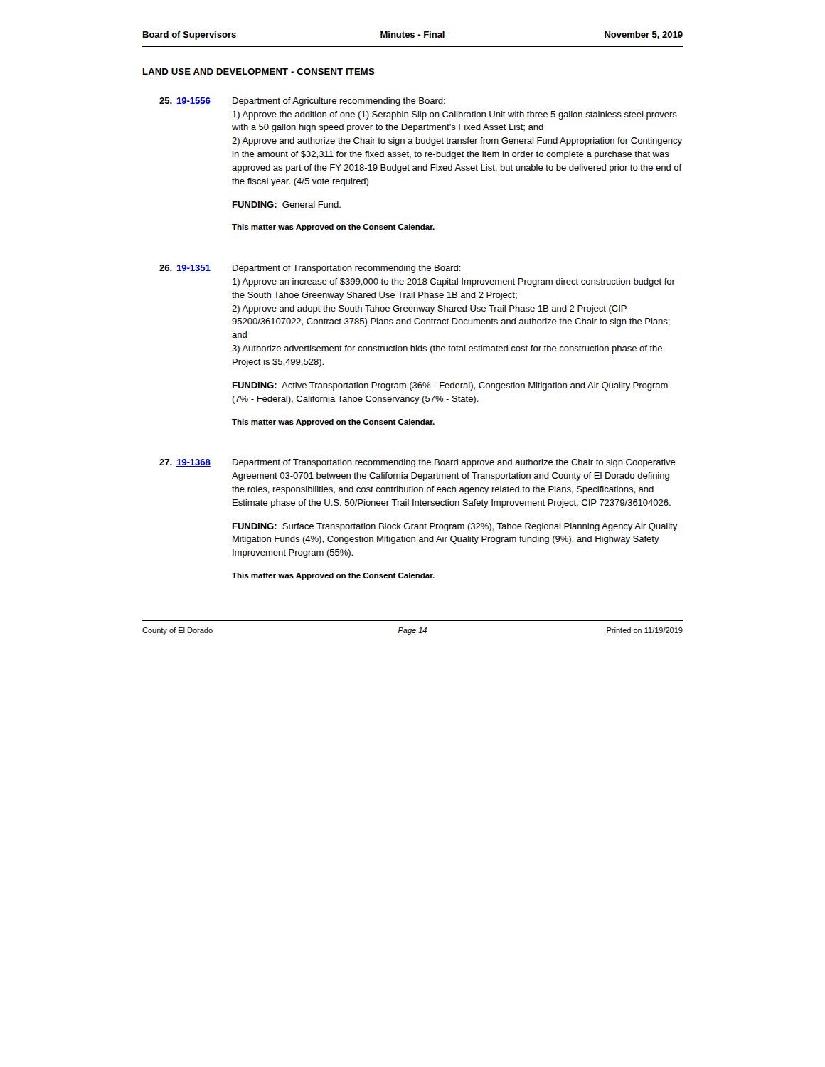Board of Supervisors
Minutes - Final
November 5, 2019
LAND USE AND DEVELOPMENT - CONSENT ITEMS
25.
19-1556
Department of Agriculture recommending the Board:
1) Approve the addition of one (1) Seraphin Slip on Calibration Unit with three 5 gallon stainless steel provers with a 50 gallon high speed prover to the Department's Fixed Asset List; and
2) Approve and authorize the Chair to sign a budget transfer from General Fund Appropriation for Contingency in the amount of $32,311 for the fixed asset, to re-budget the item in order to complete a purchase that was approved as part of the FY 2018-19 Budget and Fixed Asset List, but unable to be delivered prior to the end of the fiscal year. (4/5 vote required)
FUNDING: General Fund.
This matter was Approved on the Consent Calendar.
26.
19-1351
Department of Transportation recommending the Board:
1) Approve an increase of $399,000 to the 2018 Capital Improvement Program direct construction budget for the South Tahoe Greenway Shared Use Trail Phase 1B and 2 Project;
2) Approve and adopt the South Tahoe Greenway Shared Use Trail Phase 1B and 2 Project (CIP 95200/36107022, Contract 3785) Plans and Contract Documents and authorize the Chair to sign the Plans; and
3) Authorize advertisement for construction bids (the total estimated cost for the construction phase of the Project is $5,499,528).
FUNDING: Active Transportation Program (36% - Federal), Congestion Mitigation and Air Quality Program (7% - Federal), California Tahoe Conservancy (57% - State).
This matter was Approved on the Consent Calendar.
27.
19-1368
Department of Transportation recommending the Board approve and authorize the Chair to sign Cooperative Agreement 03-0701 between the California Department of Transportation and County of El Dorado defining the roles, responsibilities, and cost contribution of each agency related to the Plans, Specifications, and Estimate phase of the U.S. 50/Pioneer Trail Intersection Safety Improvement Project, CIP 72379/36104026.
FUNDING: Surface Transportation Block Grant Program (32%), Tahoe Regional Planning Agency Air Quality Mitigation Funds (4%), Congestion Mitigation and Air Quality Program funding (9%), and Highway Safety Improvement Program (55%).
This matter was Approved on the Consent Calendar.
County of El Dorado
Page 14
Printed on 11/19/2019